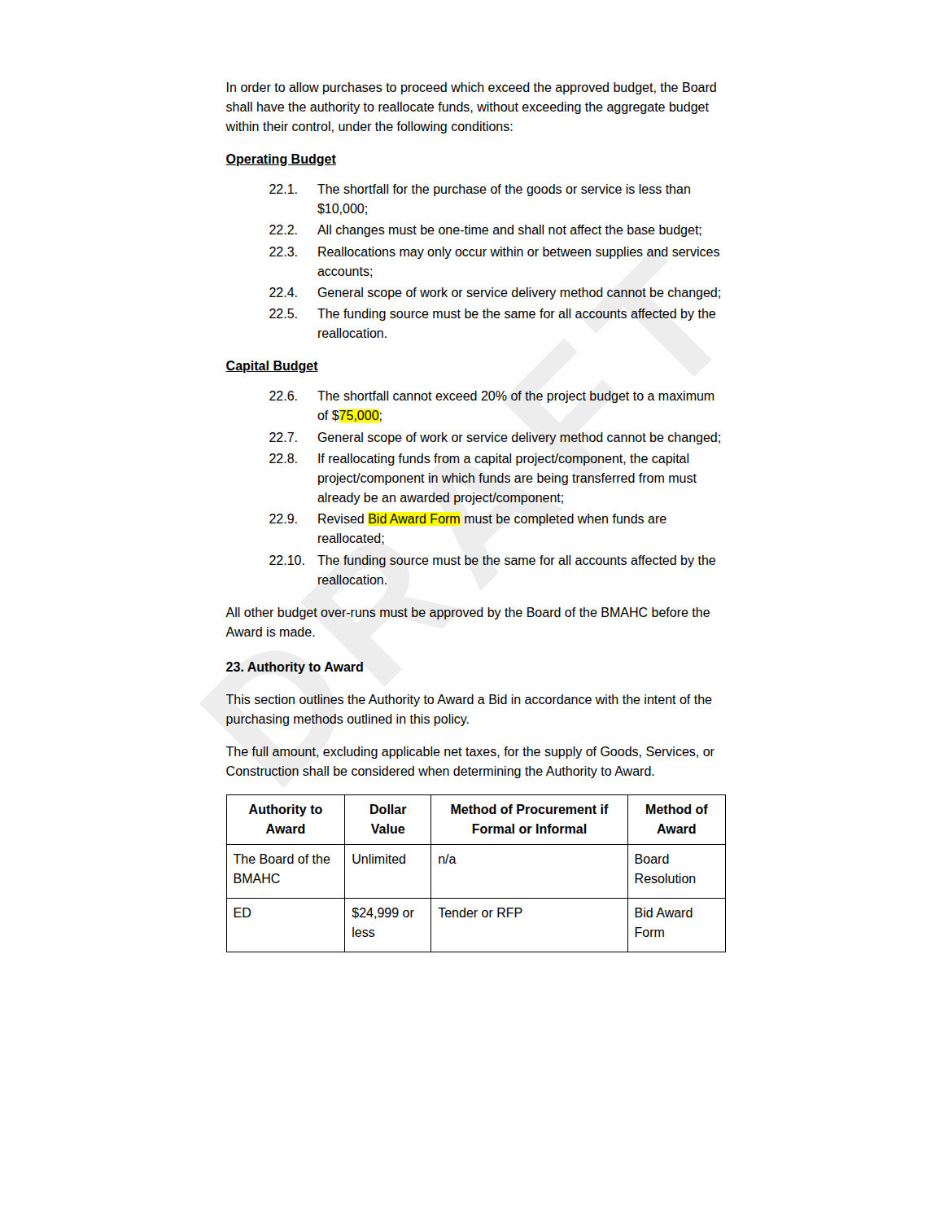DRAFT
In order to allow purchases to proceed which exceed the approved budget, the Board shall have the authority to reallocate funds, without exceeding the aggregate budget within their control, under the following conditions:
Operating Budget
22.1. The shortfall for the purchase of the goods or service is less than $10,000;
22.2. All changes must be one-time and shall not affect the base budget;
22.3. Reallocations may only occur within or between supplies and services accounts;
22.4. General scope of work or service delivery method cannot be changed;
22.5. The funding source must be the same for all accounts affected by the reallocation.
Capital Budget
22.6. The shortfall cannot exceed 20% of the project budget to a maximum of $75,000;
22.7. General scope of work or service delivery method cannot be changed;
22.8. If reallocating funds from a capital project/component, the capital project/component in which funds are being transferred from must already be an awarded project/component;
22.9. Revised Bid Award Form must be completed when funds are reallocated;
22.10. The funding source must be the same for all accounts affected by the reallocation.
All other budget over-runs must be approved by the Board of the BMAHC before the Award is made.
23. Authority to Award
This section outlines the Authority to Award a Bid in accordance with the intent of the purchasing methods outlined in this policy.
The full amount, excluding applicable net taxes, for the supply of Goods, Services, or Construction shall be considered when determining the Authority to Award.
| Authority to Award | Dollar Value | Method of Procurement if Formal or Informal | Method of Award |
| --- | --- | --- | --- |
| The Board of the BMAHC | Unlimited | n/a | Board Resolution |
| ED | $24,999 or less | Tender or RFP | Bid Award Form |